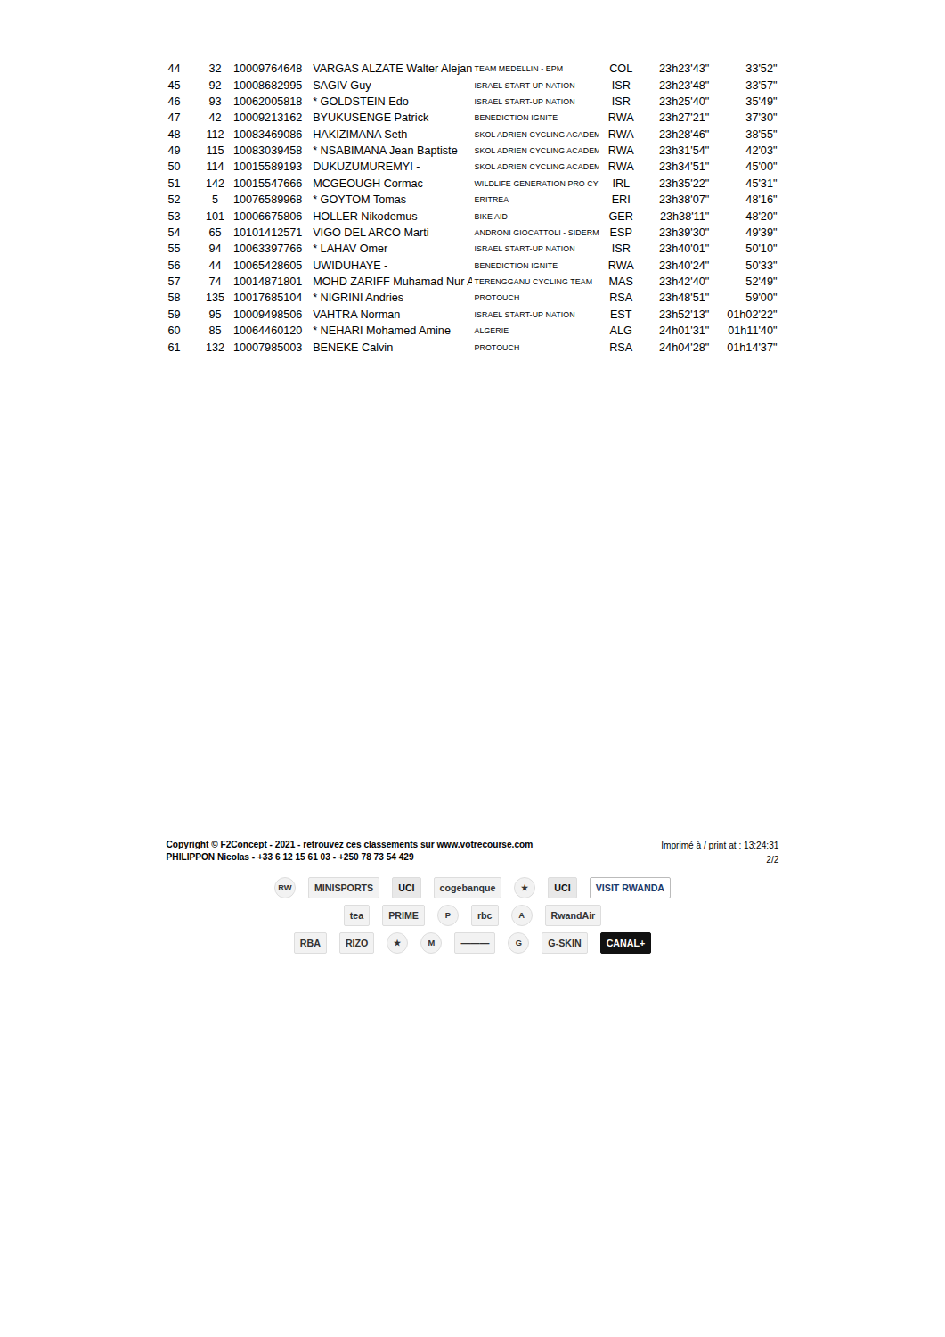| 44 | 32 | 10009764648 | VARGAS ALZATE Walter Alejandro | TEAM MEDELLIN - EPM | COL | 23h23'43" | 33'52" |
| 45 | 92 | 10008682995 | SAGIV Guy | ISRAEL START-UP NATION | ISR | 23h23'48" | 33'57" |
| 46 | 93 | 10062005818 | * GOLDSTEIN Edo | ISRAEL START-UP NATION | ISR | 23h25'40" | 35'49" |
| 47 | 42 | 10009213162 | BYUKUSENGE Patrick | BENEDICTION IGNITE | RWA | 23h27'21" | 37'30" |
| 48 | 112 | 10083469086 | HAKIZIMANA Seth | SKOL ADRIEN CYCLING ACADEM | RWA | 23h28'46" | 38'55" |
| 49 | 115 | 10083039458 | * NSABIMANA Jean Baptiste | SKOL ADRIEN CYCLING ACADEM | RWA | 23h31'54" | 42'03" |
| 50 | 114 | 10015589193 | DUKUZUMUREMYI - | SKOL ADRIEN CYCLING ACADEM | RWA | 23h34'51" | 45'00" |
| 51 | 142 | 10015547666 | MCGEOUGH Cormac | WILDLIFE GENERATION PRO CY | IRL | 23h35'22" | 45'31" |
| 52 | 5 | 10076589968 | * GOYTOM Tomas | ERITREA | ERI | 23h38'07" | 48'16" |
| 53 | 101 | 10006675806 | HOLLER Nikodemus | BIKE AID | GER | 23h38'11" | 48'20" |
| 54 | 65 | 10101412571 | VIGO DEL ARCO Marti | ANDRONI GIOCATTOLI - SIDERM | ESP | 23h39'30" | 49'39" |
| 55 | 94 | 10063397766 | * LAHAV Omer | ISRAEL START-UP NATION | ISR | 23h40'01" | 50'10" |
| 56 | 44 | 10065428605 | UWIDUHAYE - | BENEDICTION IGNITE | RWA | 23h40'24" | 50'33" |
| 57 | 74 | 10014871801 | MOHD ZARIFF Muhamad Nur Aiman | TERENGGANU CYCLING TEAM | MAS | 23h42'40" | 52'49" |
| 58 | 135 | 10017685104 | * NIGRINI Andries | PROTOUCH | RSA | 23h48'51" | 59'00" |
| 59 | 95 | 10009498506 | VAHTRA Norman | ISRAEL START-UP NATION | EST | 23h52'13" | 01h02'22" |
| 60 | 85 | 10064460120 | * NEHARI Mohamed Amine | ALGERIE | ALG | 24h01'31" | 01h11'40" |
| 61 | 132 | 10007985003 | BENEKE Calvin | PROTOUCH | RSA | 24h04'28" | 01h14'37" |
Copyright © F2Concept - 2021 - retrouvez ces classements sur www.votrecourse.com
PHILIPPON Nicolas - +33 6 12 15 61 03 - +250 78 73 54 429
Imprimé à / print at : 13:24:31
2/2
RW MINISPORTS UCI cogebanque ★ UCI VISIT RWANDA
tea PRIME P rbc A RwandAir
RBA RIZO ★ M ——— G G-SKIN CANAL+